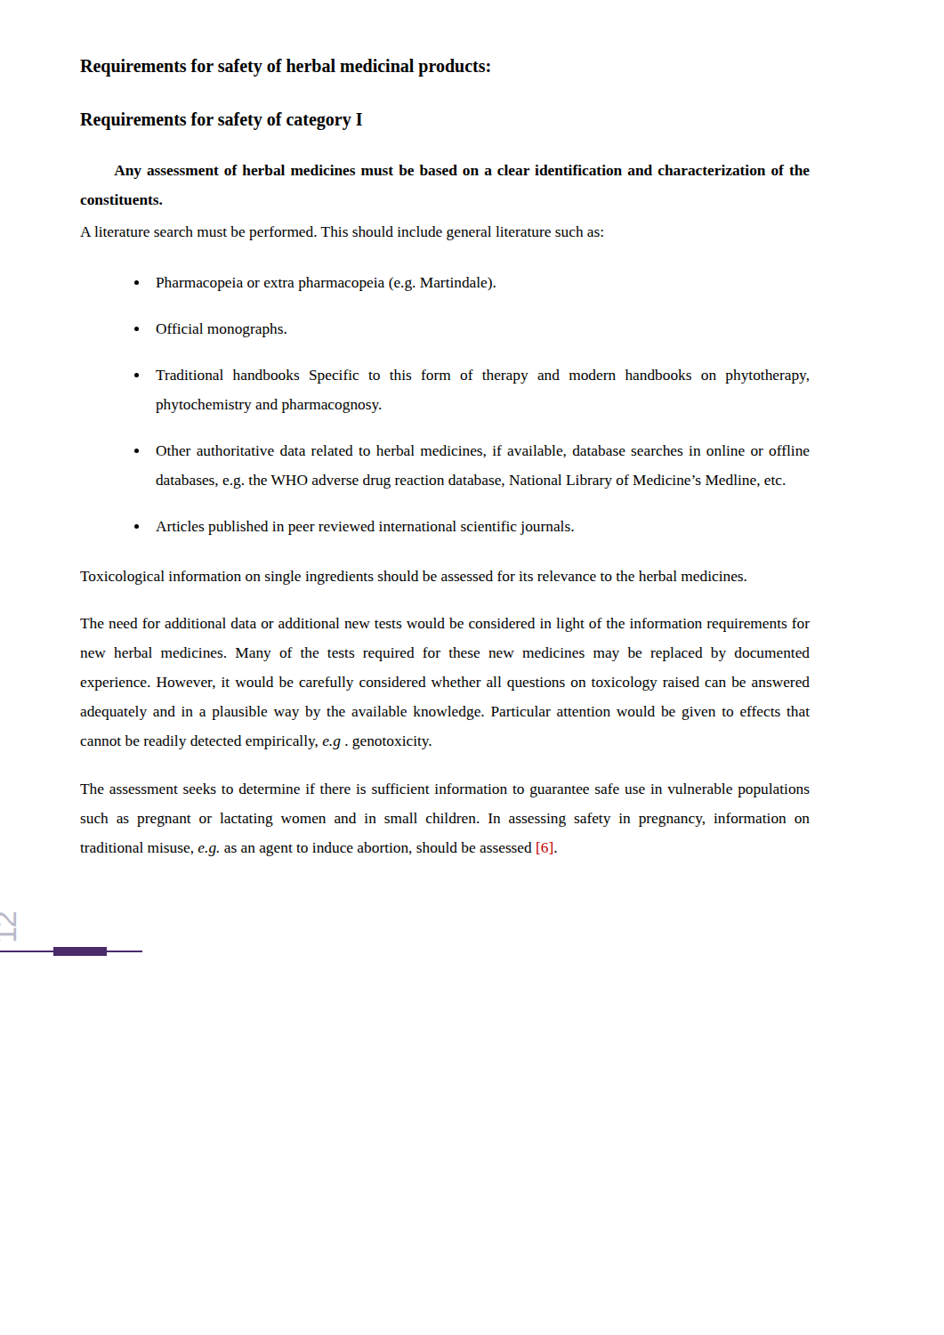Requirements for safety of herbal medicinal products:
Requirements for safety of category I
Any assessment of herbal medicines must be based on a clear identification and characterization of the constituents.
A literature search must be performed. This should include general literature such as:
Pharmacopeia or extra pharmacopeia (e.g. Martindale).
Official monographs.
Traditional handbooks Specific to this form of therapy and modern handbooks on phytotherapy, phytochemistry and pharmacognosy.
Other authoritative data related to herbal medicines, if available, database searches in online or offline databases, e.g. the WHO adverse drug reaction database, National Library of Medicine’s Medline, etc.
Articles published in peer reviewed international scientific journals.
Toxicological information on single ingredients should be assessed for its relevance to the herbal medicines.
The need for additional data or additional new tests would be considered in light of the information requirements for new herbal medicines. Many of the tests required for these new medicines may be replaced by documented experience. However, it would be carefully considered whether all questions on toxicology raised can be answered adequately and in a plausible way by the available knowledge. Particular attention would be given to effects that cannot be readily detected empirically, e.g . genotoxicity.
The assessment seeks to determine if there is sufficient information to guarantee safe use in vulnerable populations such as pregnant or lactating women and in small children. In assessing safety in pregnancy, information on traditional misuse, e.g. as an agent to induce abortion, should be assessed [6].
12